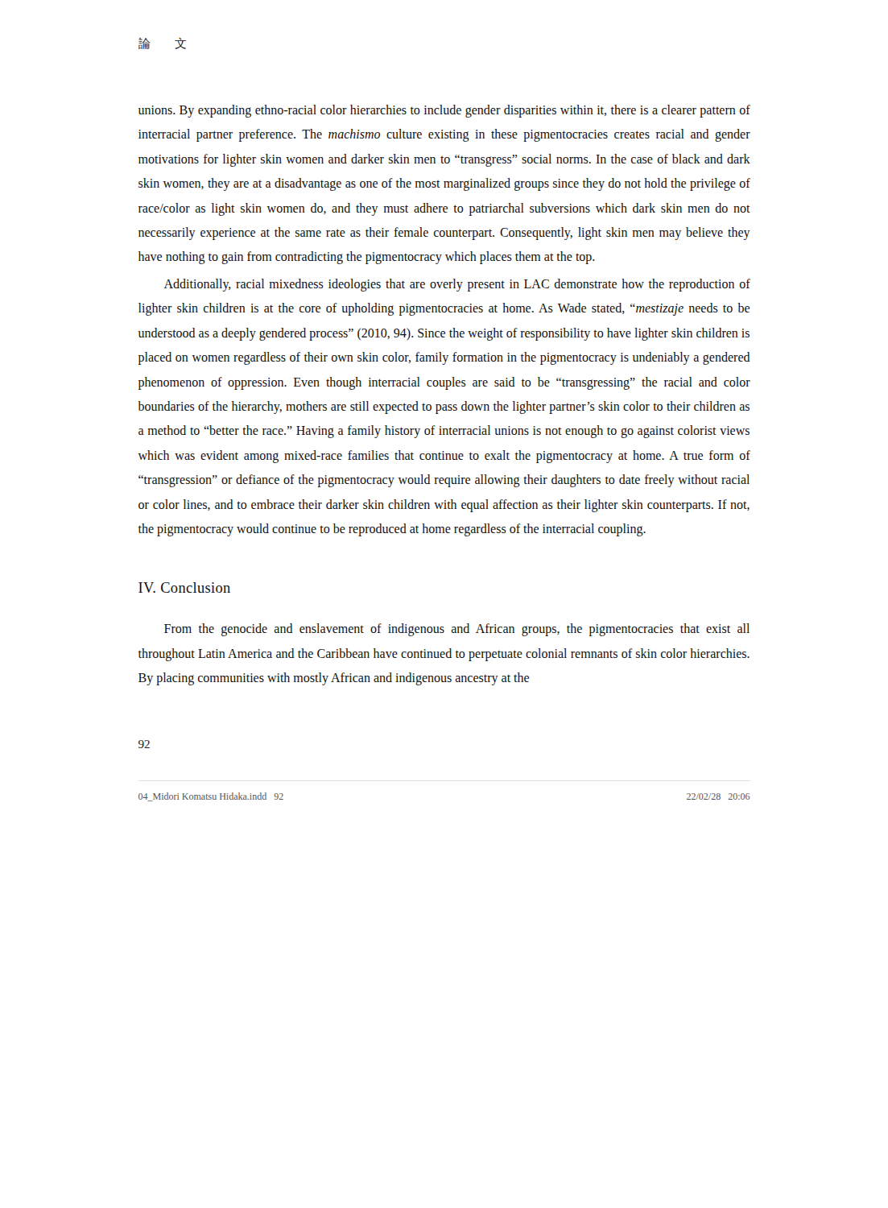論　文
unions. By expanding ethno-racial color hierarchies to include gender disparities within it, there is a clearer pattern of interracial partner preference. The machismo culture existing in these pigmentocracies creates racial and gender motivations for lighter skin women and darker skin men to “transgress” social norms. In the case of black and dark skin women, they are at a disadvantage as one of the most marginalized groups since they do not hold the privilege of race/color as light skin women do, and they must adhere to patriarchal subversions which dark skin men do not necessarily experience at the same rate as their female counterpart. Consequently, light skin men may believe they have nothing to gain from contradicting the pigmentocracy which places them at the top.
Additionally, racial mixedness ideologies that are overly present in LAC demonstrate how the reproduction of lighter skin children is at the core of upholding pigmentocracies at home. As Wade stated, “mestizaje needs to be understood as a deeply gendered process” (2010, 94). Since the weight of responsibility to have lighter skin children is placed on women regardless of their own skin color, family formation in the pigmentocracy is undeniably a gendered phenomenon of oppression. Even though interracial couples are said to be “transgressing” the racial and color boundaries of the hierarchy, mothers are still expected to pass down the lighter partner’s skin color to their children as a method to “better the race.” Having a family history of interracial unions is not enough to go against colorist views which was evident among mixed-race families that continue to exalt the pigmentocracy at home. A true form of “transgression” or defiance of the pigmentocracy would require allowing their daughters to date freely without racial or color lines, and to embrace their darker skin children with equal affection as their lighter skin counterparts. If not, the pigmentocracy would continue to be reproduced at home regardless of the interracial coupling.
IV. Conclusion
From the genocide and enslavement of indigenous and African groups, the pigmentocracies that exist all throughout Latin America and the Caribbean have continued to perpetuate colonial remnants of skin color hierarchies. By placing communities with mostly African and indigenous ancestry at the
92
04_Midori Komatsu Hidaka.indd 92 22/02/28 20:06